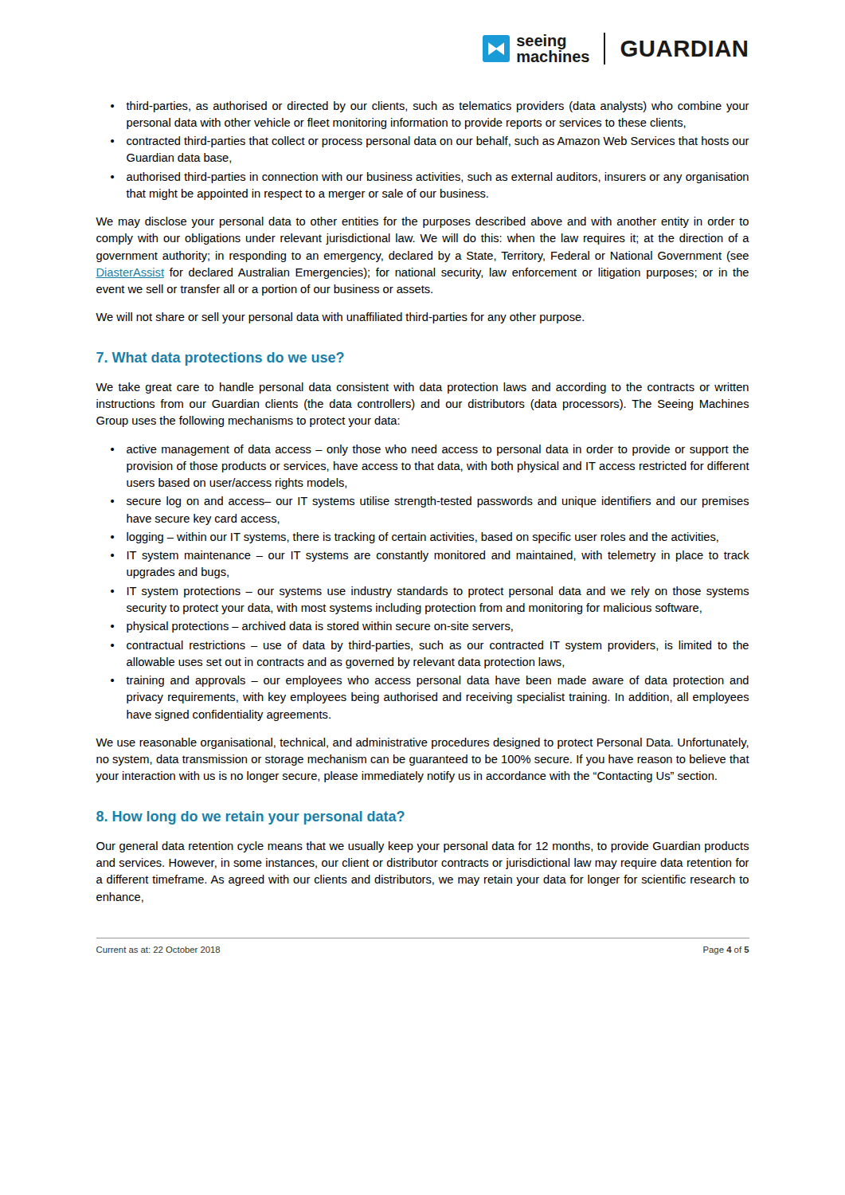seeing machines
GUARDIAN
third-parties, as authorised or directed by our clients, such as telematics providers (data analysts) who combine your personal data with other vehicle or fleet monitoring information to provide reports or services to these clients,
contracted third-parties that collect or process personal data on our behalf, such as Amazon Web Services that hosts our Guardian data base,
authorised third-parties in connection with our business activities, such as external auditors, insurers or any organisation that might be appointed in respect to a merger or sale of our business.
We may disclose your personal data to other entities for the purposes described above and with another entity in order to comply with our obligations under relevant jurisdictional law. We will do this: when the law requires it; at the direction of a government authority; in responding to an emergency, declared by a State, Territory, Federal or National Government (see DiasterAssist for declared Australian Emergencies); for national security, law enforcement or litigation purposes; or in the event we sell or transfer all or a portion of our business or assets.
We will not share or sell your personal data with unaffiliated third-parties for any other purpose.
7. What data protections do we use?
We take great care to handle personal data consistent with data protection laws and according to the contracts or written instructions from our Guardian clients (the data controllers) and our distributors (data processors). The Seeing Machines Group uses the following mechanisms to protect your data:
active management of data access – only those who need access to personal data in order to provide or support the provision of those products or services, have access to that data, with both physical and IT access restricted for different users based on user/access rights models,
secure log on and access– our IT systems utilise strength-tested passwords and unique identifiers and our premises have secure key card access,
logging – within our IT systems, there is tracking of certain activities, based on specific user roles and the activities,
IT system maintenance – our IT systems are constantly monitored and maintained, with telemetry in place to track upgrades and bugs,
IT system protections – our systems use industry standards to protect personal data and we rely on those systems security to protect your data, with most systems including protection from and monitoring for malicious software,
physical protections – archived data is stored within secure on-site servers,
contractual restrictions – use of data by third-parties, such as our contracted IT system providers, is limited to the allowable uses set out in contracts and as governed by relevant data protection laws,
training and approvals – our employees who access personal data have been made aware of data protection and privacy requirements, with key employees being authorised and receiving specialist training. In addition, all employees have signed confidentiality agreements.
We use reasonable organisational, technical, and administrative procedures designed to protect Personal Data. Unfortunately, no system, data transmission or storage mechanism can be guaranteed to be 100% secure. If you have reason to believe that your interaction with us is no longer secure, please immediately notify us in accordance with the “Contacting Us” section.
8. How long do we retain your personal data?
Our general data retention cycle means that we usually keep your personal data for 12 months, to provide Guardian products and services. However, in some instances, our client or distributor contracts or jurisdictional law may require data retention for a different timeframe. As agreed with our clients and distributors, we may retain your data for longer for scientific research to enhance,
Current as at: 22 October 2018 Page 4 of 5